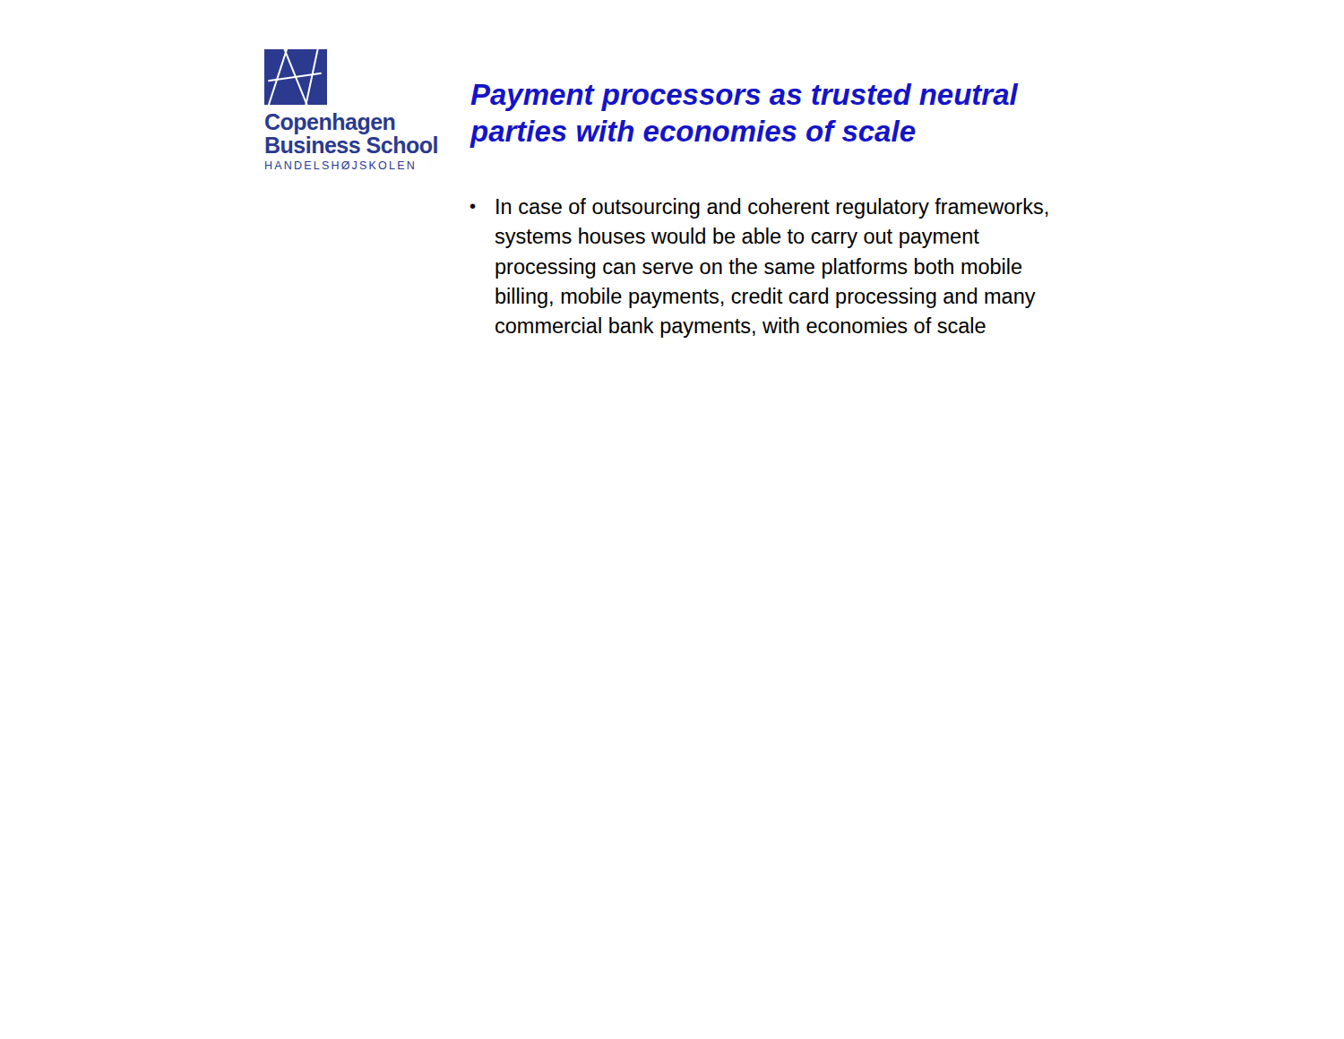Copenhagen
Business School
HANDELSHØJSKOLEN
Payment processors as trusted neutral parties with economies of scale
In case of outsourcing and coherent regulatory frameworks, systems houses would be able to carry out payment processing can serve on the same platforms both mobile billing, mobile payments, credit card processing and many commercial bank payments, with economies of scale